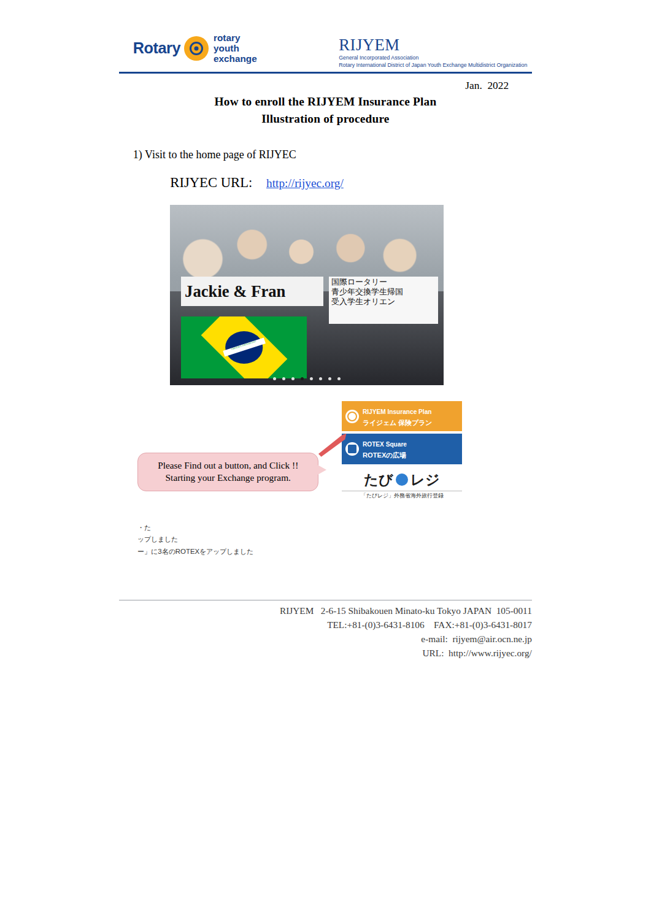Rotary rotary
youth
exchange
RIJYEM
General Incorporated Association
Rotary International District of Japan Youth Exchange Multidistrict Organization
Jan. 2022
How to enroll the RIJYEM Insurance Plan
Illustration of procedure
1) Visit to the home page of RIJYEC
RIJYEC URL: http://rijyec.org/
Jackie & Fran
国際ロータリー
青少年交換学生帰国
受入学生オリエン
ORDEM E PROGRESSO
RIJYEM Insurance Plan
ライジェム 保険プラン
ROTEX Square
ROTEXの広場
たび レジ
「たびレジ」外務省海外旅行登録
Please Find out a button, and Click !!
Starting your Exchange program.
・た
ップしました
ー」に3名のROTEXをアップしました
RIJYEM 2-6-15 Shibakouen Minato-ku Tokyo JAPAN 105-0011
TEL:+81-(0)3-6431-8106 FAX:+81-(0)3-6431-8017
e-mail: rijyem@air.ocn.ne.jp
URL: http://www.rijyec.org/